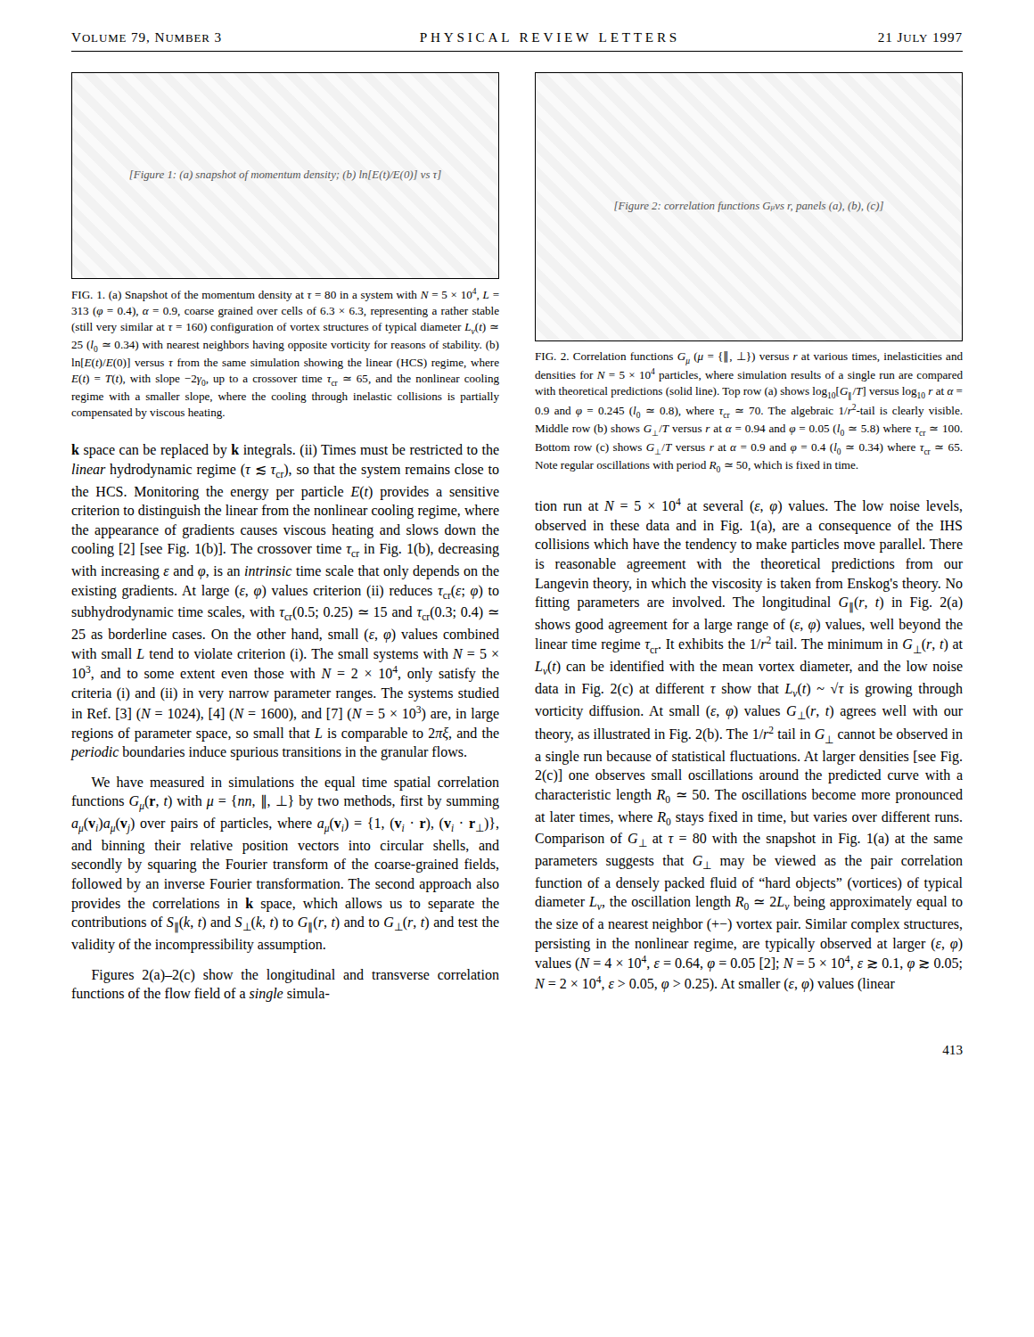VOLUME 79, NUMBER 3
PHYSICAL REVIEW LETTERS
21 JULY 1997
[Figure 1: (a) snapshot of momentum density; (b) ln[E(t)/E(0)] vs τ]
FIG. 1. (a) Snapshot of the momentum density at τ = 80 in a system with N = 5 × 104, L = 313 (φ = 0.4), α = 0.9, coarse grained over cells of 6.3 × 6.3, representing a rather stable (still very similar at τ = 160) configuration of vortex structures of typical diameter Lv(t) ≃ 25 (l0 ≃ 0.34) with nearest neighbors having opposite vorticity for reasons of stability. (b) ln[E(t)/E(0)] versus τ from the same simulation showing the linear (HCS) regime, where E(t) = T(t), with slope −2γ0, up to a crossover time τcr ≃ 65, and the nonlinear cooling regime with a smaller slope, where the cooling through inelastic collisions is partially compensated by viscous heating.
k space can be replaced by k integrals. (ii) Times must be restricted to the linear hydrodynamic regime (τ ≲ τcr), so that the system remains close to the HCS. Monitoring the energy per particle E(t) provides a sensitive criterion to distinguish the linear from the nonlinear cooling regime, where the appearance of gradients causes viscous heating and slows down the cooling [2] [see Fig. 1(b)]. The crossover time τcr in Fig. 1(b), decreasing with increasing ε and φ, is an intrinsic time scale that only depends on the existing gradients. At large (ε, φ) values criterion (ii) reduces τcr(ε; φ) to subhydrodynamic time scales, with τcr(0.5; 0.25) ≃ 15 and τcr(0.3; 0.4) ≃ 25 as borderline cases. On the other hand, small (ε, φ) values combined with small L tend to violate criterion (i). The small systems with N = 5 × 103, and to some extent even those with N = 2 × 104, only satisfy the criteria (i) and (ii) in very narrow parameter ranges. The systems studied in Ref. [3] (N = 1024), [4] (N = 1600), and [7] (N = 5 × 103) are, in large regions of parameter space, so small that L is comparable to 2πξ, and the periodic boundaries induce spurious transitions in the granular flows.
We have measured in simulations the equal time spatial correlation functions Gμ(r, t) with μ = {nn, ∥, ⊥} by two methods, first by summing aμ(vi)aμ(vj) over pairs of particles, where aμ(vi) = {1, (vi · r), (vi · r⊥)}, and binning their relative position vectors into circular shells, and secondly by squaring the Fourier transform of the coarse-grained fields, followed by an inverse Fourier transformation. The second approach also provides the correlations in k space, which allows us to separate the contributions of S∥(k, t) and S⊥(k, t) to G∥(r, t) and to G⊥(r, t) and test the validity of the incompressibility assumption.
Figures 2(a)–2(c) show the longitudinal and transverse correlation functions of the flow field of a single simula-
[Figure 2: correlation functions Gμ vs r, panels (a), (b), (c)]
FIG. 2. Correlation functions Gμ (μ = {∥, ⊥}) versus r at various times, inelasticities and densities for N = 5 × 104 particles, where simulation results of a single run are compared with theoretical predictions (solid line). Top row (a) shows log10[G∥/T] versus log10 r at α = 0.9 and φ = 0.245 (l0 ≃ 0.8), where τcr ≃ 70. The algebraic 1/r2-tail is clearly visible. Middle row (b) shows G⊥/T versus r at α = 0.94 and φ = 0.05 (l0 ≃ 5.8) where τcr ≃ 100. Bottom row (c) shows G⊥/T versus r at α = 0.9 and φ = 0.4 (l0 ≃ 0.34) where τcr ≃ 65. Note regular oscillations with period R0 ≃ 50, which is fixed in time.
tion run at N = 5 × 104 at several (ε, φ) values. The low noise levels, observed in these data and in Fig. 1(a), are a consequence of the IHS collisions which have the tendency to make particles move parallel. There is reasonable agreement with the theoretical predictions from our Langevin theory, in which the viscosity is taken from Enskog's theory. No fitting parameters are involved. The longitudinal G∥(r, t) in Fig. 2(a) shows good agreement for a large range of (ε, φ) values, well beyond the linear time regime τcr. It exhibits the 1/r2 tail. The minimum in G⊥(r, t) at Lv(t) can be identified with the mean vortex diameter, and the low noise data in Fig. 2(c) at different τ show that Lv(t) ~ √τ is growing through vorticity diffusion. At small (ε, φ) values G⊥(r, t) agrees well with our theory, as illustrated in Fig. 2(b). The 1/r2 tail in G⊥ cannot be observed in a single run because of statistical fluctuations. At larger densities [see Fig. 2(c)] one observes small oscillations around the predicted curve with a characteristic length R0 ≃ 50. The oscillations become more pronounced at later times, where R0 stays fixed in time, but varies over different runs. Comparison of G⊥ at τ = 80 with the snapshot in Fig. 1(a) at the same parameters suggests that G⊥ may be viewed as the pair correlation function of a densely packed fluid of “hard objects” (vortices) of typical diameter Lv, the oscillation length R0 ≃ 2Lv being approximately equal to the size of a nearest neighbor (+−) vortex pair. Similar complex structures, persisting in the nonlinear regime, are typically observed at larger (ε, φ) values (N = 4 × 104, ε = 0.64, φ = 0.05 [2]; N = 5 × 104, ε ≳ 0.1, φ ≳ 0.05; N = 2 × 104, ε > 0.05, φ > 0.25). At smaller (ε, φ) values (linear
413